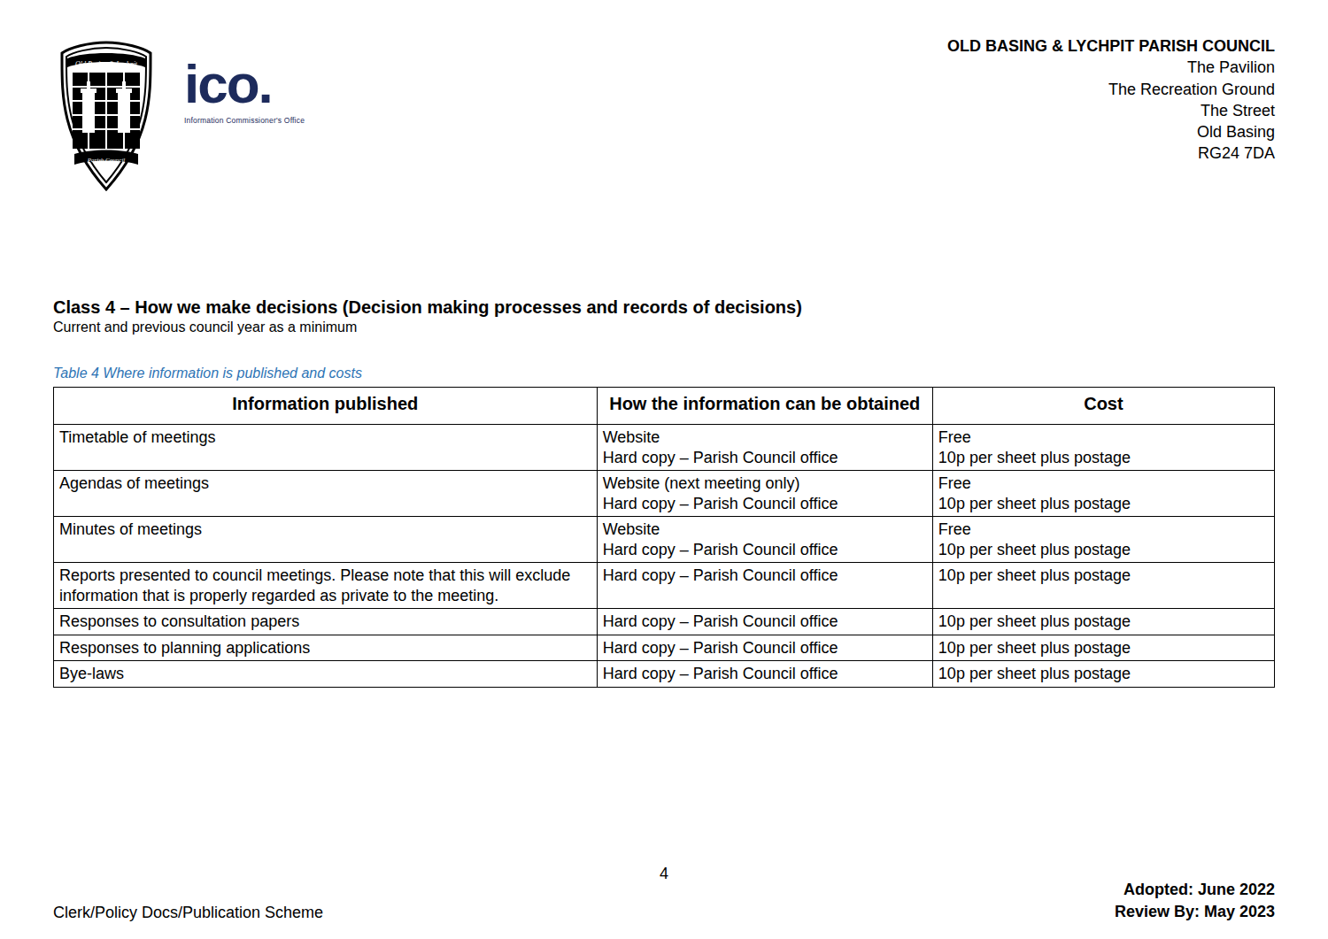Old Basing & Lychpit Parish Council
ico.
Information Commissioner's Office
OLD BASING & LYCHPIT PARISH COUNCIL
The Pavilion
The Recreation Ground
The Street
Old Basing
RG24 7DA
Class 4 – How we make decisions (Decision making processes and records of decisions)
Current and previous council year as a minimum
Table 4 Where information is published and costs
| Information published | How the information can be obtained | Cost |
| --- | --- | --- |
| Timetable of meetings | Website Hard copy – Parish Council office | Free 10p per sheet plus postage |
| Agendas of meetings | Website (next meeting only) Hard copy – Parish Council office | Free 10p per sheet plus postage |
| Minutes of meetings | Website Hard copy – Parish Council office | Free 10p per sheet plus postage |
| Reports presented to council meetings. Please note that this will exclude information that is properly regarded as private to the meeting. | Hard copy – Parish Council office | 10p per sheet plus postage |
| Responses to consultation papers | Hard copy – Parish Council office | 10p per sheet plus postage |
| Responses to planning applications | Hard copy – Parish Council office | 10p per sheet plus postage |
| Bye-laws | Hard copy – Parish Council office | 10p per sheet plus postage |
4
Clerk/Policy Docs/Publication Scheme
Adopted: June 2022
Review By: May 2023